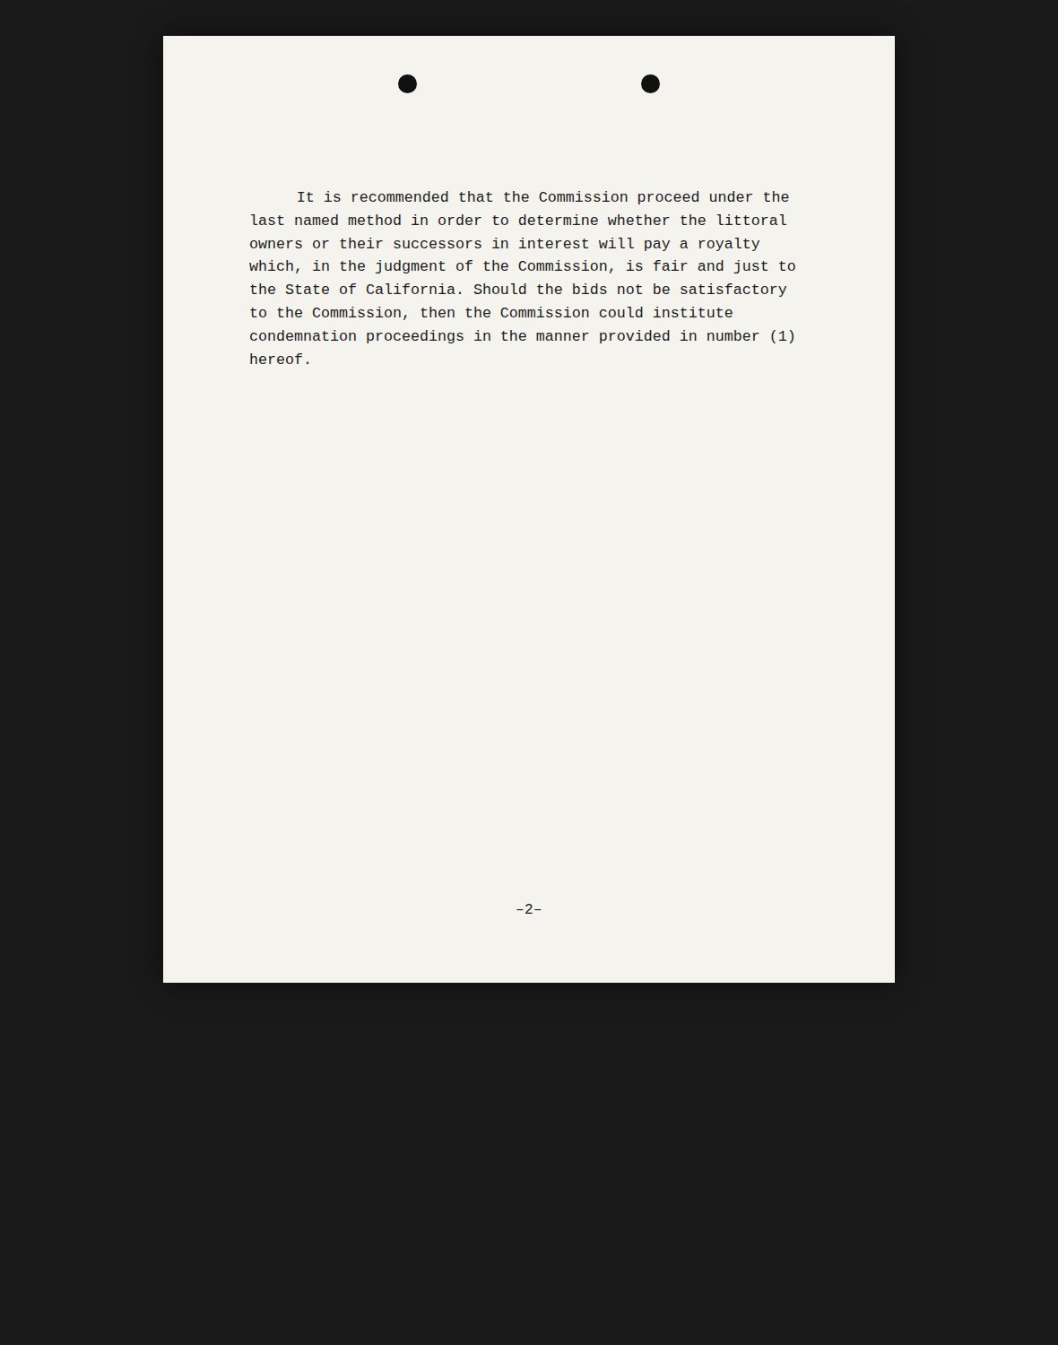It is recommended that the Commission proceed under the last named method in order to determine whether the littoral owners or their successors in interest will pay a royalty which, in the judgment of the Commission, is fair and just to the State of California. Should the bids not be satisfactory to the Commission, then the Commission could institute condemnation proceedings in the manner provided in number (1) hereof.
–2–